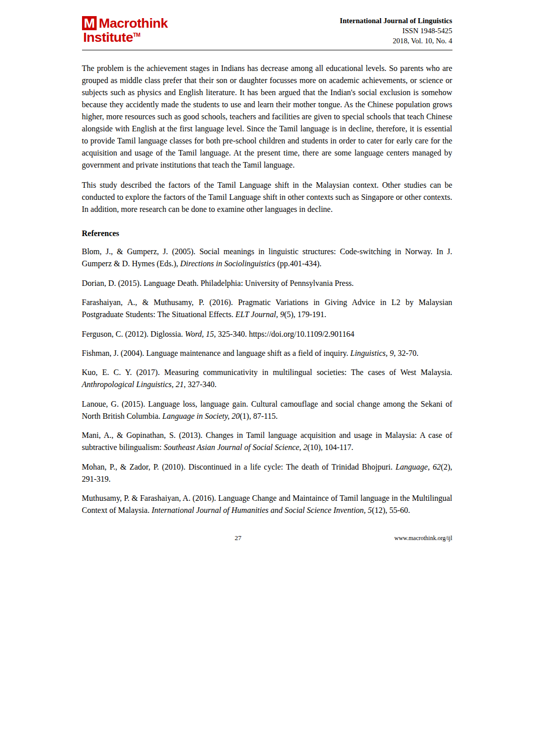MMacrothink
Institute TM
International Journal of Linguistics
ISSN 1948-5425
2018, Vol. 10, No. 4
The problem is the achievement stages in Indians has decrease among all educational levels. So parents who are grouped as middle class prefer that their son or daughter focusses more on academic achievements, or science or subjects such as physics and English literature. It has been argued that the Indian's social exclusion is somehow because they accidently made the students to use and learn their mother tongue. As the Chinese population grows higher, more resources such as good schools, teachers and facilities are given to special schools that teach Chinese alongside with English at the first language level. Since the Tamil language is in decline, therefore, it is essential to provide Tamil language classes for both pre-school children and students in order to cater for early care for the acquisition and usage of the Tamil language. At the present time, there are some language centers managed by government and private institutions that teach the Tamil language.
This study described the factors of the Tamil Language shift in the Malaysian context. Other studies can be conducted to explore the factors of the Tamil Language shift in other contexts such as Singapore or other contexts. In addition, more research can be done to examine other languages in decline.
References
Blom, J., & Gumperz, J. (2005). Social meanings in linguistic structures: Code-switching in Norway. In J. Gumperz & D. Hymes (Eds.), Directions in Sociolinguistics (pp.401-434).
Dorian, D. (2015). Language Death. Philadelphia: University of Pennsylvania Press.
Farashaiyan, A., & Muthusamy, P. (2016). Pragmatic Variations in Giving Advice in L2 by Malaysian Postgraduate Students: The Situational Effects. ELT Journal, 9(5), 179-191.
Ferguson, C. (2012). Diglossia. Word, 15, 325-340. https://doi.org/10.1109/2.901164
Fishman, J. (2004). Language maintenance and language shift as a field of inquiry. Linguistics, 9, 32-70.
Kuo, E. C. Y. (2017). Measuring communicativity in multilingual societies: The cases of West Malaysia. Anthropological Linguistics, 21, 327-340.
Lanoue, G. (2015). Language loss, language gain. Cultural camouflage and social change among the Sekani of North British Columbia. Language in Society, 20(1), 87-115.
Mani, A., & Gopinathan, S. (2013). Changes in Tamil language acquisition and usage in Malaysia: A case of subtractive bilingualism: Southeast Asian Journal of Social Science, 2(10), 104-117.
Mohan, P., & Zador, P. (2010). Discontinued in a life cycle: The death of Trinidad Bhojpuri. Language, 62(2), 291-319.
Muthusamy, P. & Farashaiyan, A. (2016). Language Change and Maintaince of Tamil language in the Multilingual Context of Malaysia. International Journal of Humanities and Social Science Invention, 5(12), 55-60.
27 www.macrothink.org/ijl